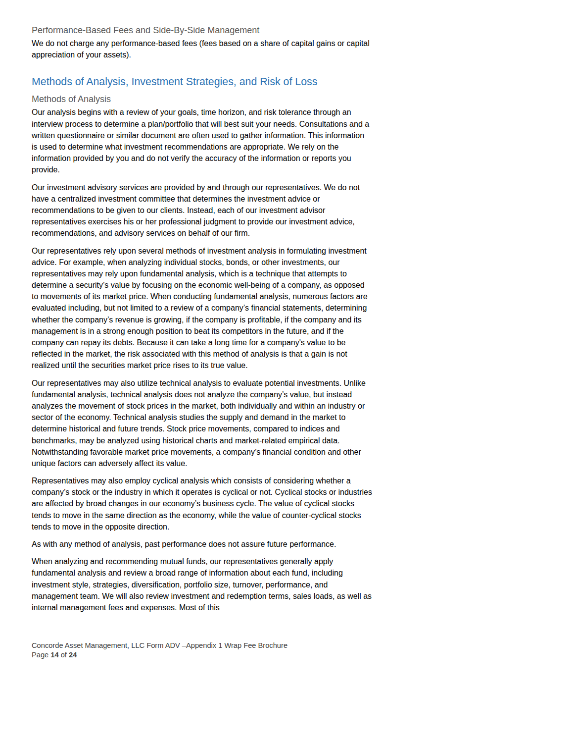Performance-Based Fees and Side-By-Side Management
We do not charge any performance-based fees (fees based on a share of capital gains or capital appreciation of your assets).
Methods of Analysis, Investment Strategies, and Risk of Loss
Methods of Analysis
Our analysis begins with a review of your goals, time horizon, and risk tolerance through an interview process to determine a plan/portfolio that will best suit your needs. Consultations and a written questionnaire or similar document are often used to gather information. This information is used to determine what investment recommendations are appropriate. We rely on the information provided by you and do not verify the accuracy of the information or reports you provide.
Our investment advisory services are provided by and through our representatives. We do not have a centralized investment committee that determines the investment advice or recommendations to be given to our clients. Instead, each of our investment advisor representatives exercises his or her professional judgment to provide our investment advice, recommendations, and advisory services on behalf of our firm.
Our representatives rely upon several methods of investment analysis in formulating investment advice. For example, when analyzing individual stocks, bonds, or other investments, our representatives may rely upon fundamental analysis, which is a technique that attempts to determine a security’s value by focusing on the economic well-being of a company, as opposed to movements of its market price. When conducting fundamental analysis, numerous factors are evaluated including, but not limited to a review of a company’s financial statements, determining whether the company’s revenue is growing, if the company is profitable, if the company and its management is in a strong enough position to beat its competitors in the future, and if the company can repay its debts. Because it can take a long time for a company's value to be reflected in the market, the risk associated with this method of analysis is that a gain is not realized until the securities market price rises to its true value.
Our representatives may also utilize technical analysis to evaluate potential investments. Unlike fundamental analysis, technical analysis does not analyze the company’s value, but instead analyzes the movement of stock prices in the market, both individually and within an industry or sector of the economy. Technical analysis studies the supply and demand in the market to determine historical and future trends. Stock price movements, compared to indices and benchmarks, may be analyzed using historical charts and market-related empirical data. Notwithstanding favorable market price movements, a company’s financial condition and other unique factors can adversely affect its value.
Representatives may also employ cyclical analysis which consists of considering whether a company’s stock or the industry in which it operates is cyclical or not. Cyclical stocks or industries are affected by broad changes in our economy’s business cycle. The value of cyclical stocks tends to move in the same direction as the economy, while the value of counter-cyclical stocks tends to move in the opposite direction.
As with any method of analysis, past performance does not assure future performance.
When analyzing and recommending mutual funds, our representatives generally apply fundamental analysis and review a broad range of information about each fund, including investment style, strategies, diversification, portfolio size, turnover, performance, and management team. We will also review investment and redemption terms, sales loads, as well as internal management fees and expenses. Most of this
Concorde Asset Management, LLC Form ADV –Appendix 1 Wrap Fee Brochure
Page 14 of 24